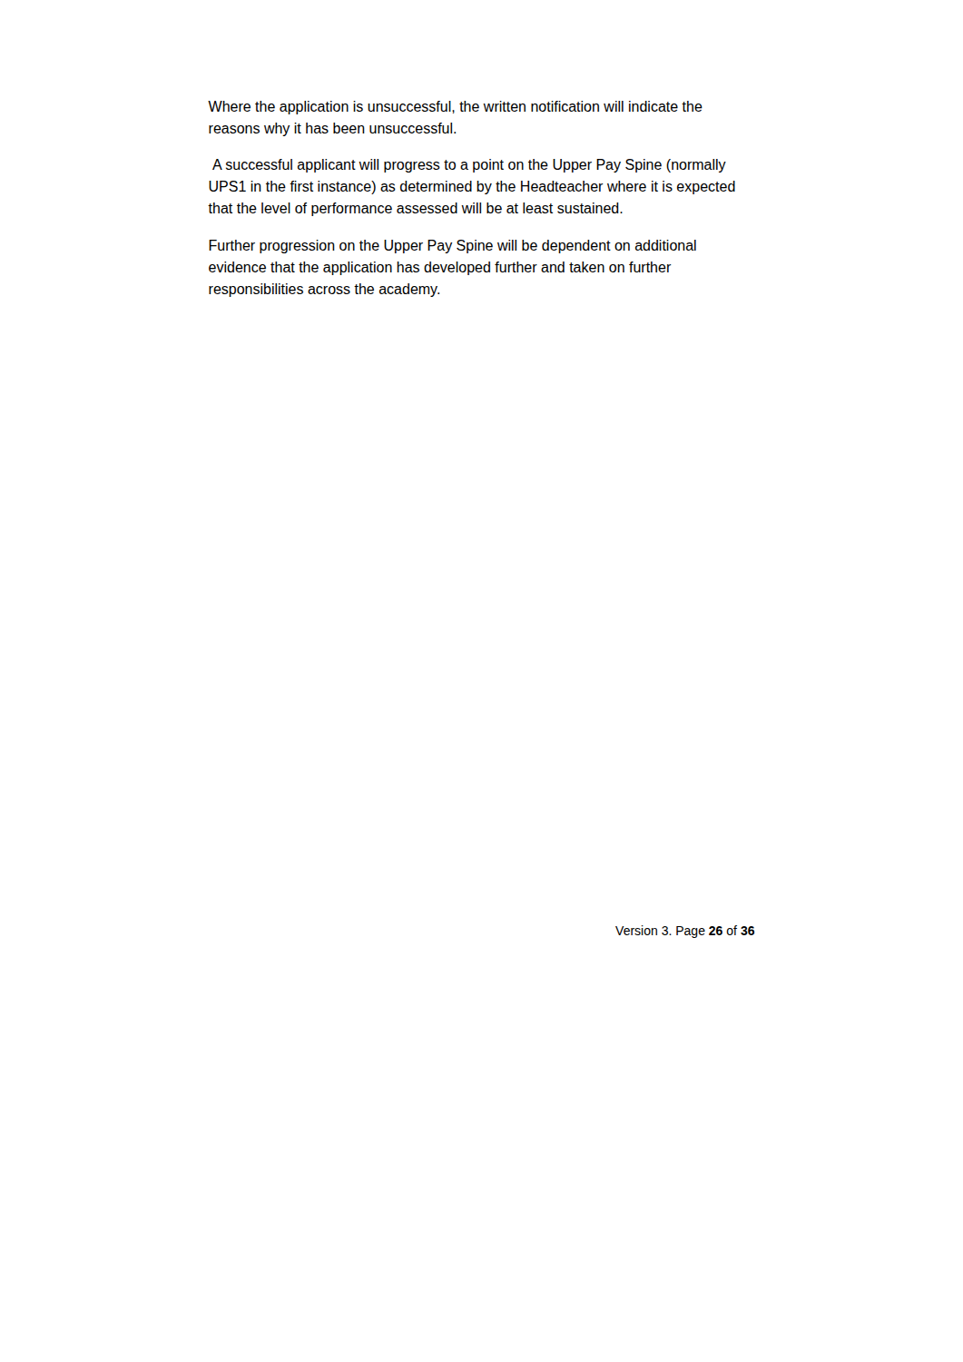Where the application is unsuccessful, the written notification will indicate the reasons why it has been unsuccessful.
A successful applicant will progress to a point on the Upper Pay Spine (normally UPS1 in the first instance) as determined by the Headteacher where it is expected that the level of performance assessed will be at least sustained.
Further progression on the Upper Pay Spine will be dependent on additional evidence that the application has developed further and taken on further responsibilities across the academy.
Version 3. Page 26 of 36